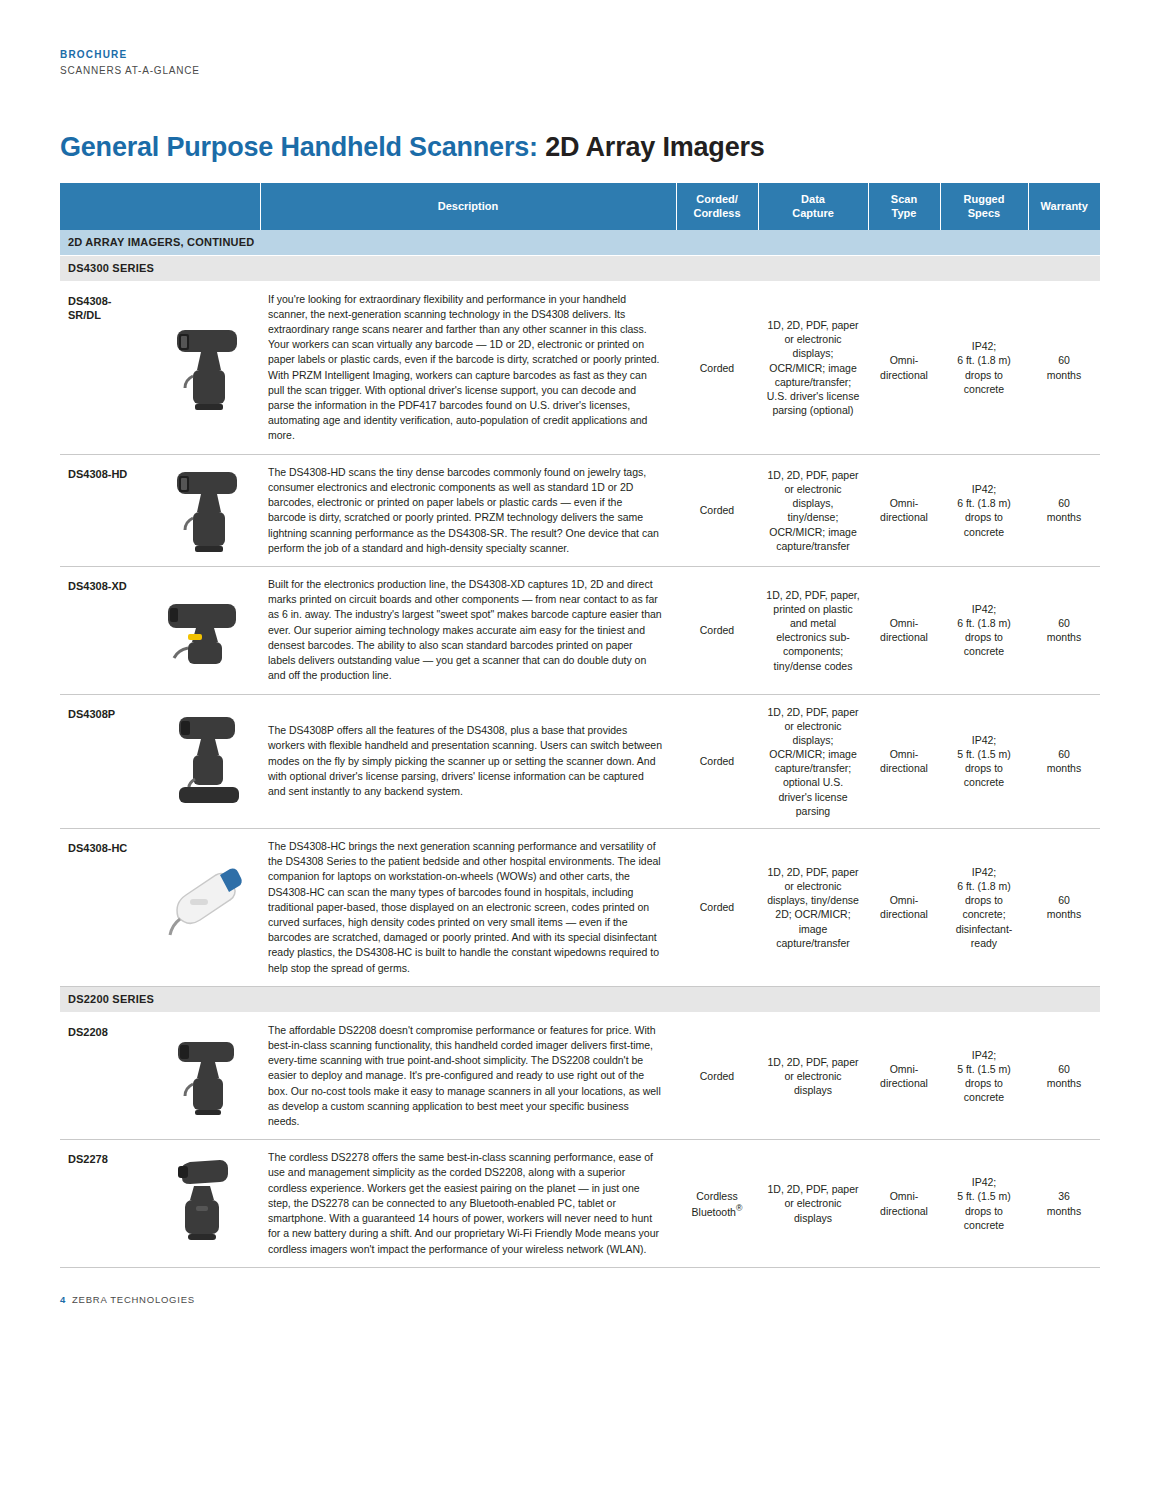BROCHURE
Scanners At-A-Glance
General Purpose Handheld Scanners: 2D Array Imagers
| | Description | Corded/ Cordless | Data Capture | Scan Type | Rugged Specs | Warranty |
| --- | --- | --- | --- | --- | --- | --- |
| 2D ARRAY IMAGERS, CONTINUED |
| DS4300 SERIES |
| DS4308- SR/DL | | If you're looking for extraordinary flexibility and performance in your handheld scanner, the next-generation scanning technology in the DS4308 delivers. Its extraordinary range scans nearer and farther than any other scanner in this class. Your workers can scan virtually any barcode — 1D or 2D, electronic or printed on paper labels or plastic cards, even if the barcode is dirty, scratched or poorly printed. With PRZM Intelligent Imaging, workers can capture barcodes as fast as they can pull the scan trigger. With optional driver's license support, you can decode and parse the information in the PDF417 barcodes found on U.S. driver's licenses, automating age and identity verification, auto-population of credit applications and more. | Corded | 1D, 2D, PDF, paper or electronic displays; OCR/MICR; image capture/transfer; U.S. driver's license parsing (optional) | Omni- directional | IP42; 6 ft. (1.8 m) drops to concrete | 60 months |
| DS4308-HD | | The DS4308-HD scans the tiny dense barcodes commonly found on jewelry tags, consumer electronics and electronic components as well as standard 1D or 2D barcodes, electronic or printed on paper labels or plastic cards — even if the barcode is dirty, scratched or poorly printed. PRZM technology delivers the same lightning scanning performance as the DS4308-SR. The result? One device that can perform the job of a standard and high-density specialty scanner. | Corded | 1D, 2D, PDF, paper or electronic displays, tiny/dense; OCR/MICR; image capture/transfer | Omni- directional | IP42; 6 ft. (1.8 m) drops to concrete | 60 months |
| DS4308-XD | | Built for the electronics production line, the DS4308-XD captures 1D, 2D and direct marks printed on circuit boards and other components — from near contact to as far as 6 in. away. The industry's largest "sweet spot" makes barcode capture easier than ever. Our superior aiming technology makes accurate aim easy for the tiniest and densest barcodes. The ability to also scan standard barcodes printed on paper labels delivers outstanding value — you get a scanner that can do double duty on and off the production line. | Corded | 1D, 2D, PDF, paper, printed on plastic and metal electronics sub-components; tiny/dense codes | Omni- directional | IP42; 6 ft. (1.8 m) drops to concrete | 60 months |
| DS4308P | | The DS4308P offers all the features of the DS4308, plus a base that provides workers with flexible handheld and presentation scanning. Users can switch between modes on the fly by simply picking the scanner up or setting the scanner down. And with optional driver's license parsing, drivers' license information can be captured and sent instantly to any backend system. | Corded | 1D, 2D, PDF, paper or electronic displays; OCR/MICR; image capture/transfer; optional U.S. driver's license parsing | Omni- directional | IP42; 5 ft. (1.5 m) drops to concrete | 60 months |
| DS4308-HC | | The DS4308-HC brings the next generation scanning performance and versatility of the DS4308 Series to the patient bedside and other hospital environments. The ideal companion for laptops on workstation-on-wheels (WOWs) and other carts, the DS4308-HC can scan the many types of barcodes found in hospitals, including traditional paper-based, those displayed on an electronic screen, codes printed on curved surfaces, high density codes printed on very small items — even if the barcodes are scratched, damaged or poorly printed. And with its special disinfectant ready plastics, the DS4308-HC is built to handle the constant wipedowns required to help stop the spread of germs. | Corded | 1D, 2D, PDF, paper or electronic displays, tiny/dense 2D; OCR/MICR; image capture/transfer | Omni- directional | IP42; 6 ft. (1.8 m) drops to concrete; disinfectant-ready | 60 months |
| DS2200 SERIES |
| DS2208 | | The affordable DS2208 doesn't compromise performance or features for price. With best-in-class scanning functionality, this handheld corded imager delivers first-time, every-time scanning with true point-and-shoot simplicity. The DS2208 couldn't be easier to deploy and manage. It's pre-configured and ready to use right out of the box. Our no-cost tools make it easy to manage scanners in all your locations, as well as develop a custom scanning application to best meet your specific business needs. | Corded | 1D, 2D, PDF, paper or electronic displays | Omni- directional | IP42; 5 ft. (1.5 m) drops to concrete | 60 months |
| DS2278 | | The cordless DS2278 offers the same best-in-class scanning performance, ease of use and management simplicity as the corded DS2208, along with a superior cordless experience. Workers get the easiest pairing on the planet — in just one step, the DS2278 can be connected to any Bluetooth-enabled PC, tablet or smartphone. With a guaranteed 14 hours of power, workers will never need to hunt for a new battery during a shift. And our proprietary Wi-Fi Friendly Mode means your cordless imagers won't impact the performance of your wireless network (WLAN). | Cordless Bluetooth ® | 1D, 2D, PDF, paper or electronic displays | Omni- directional | IP42; 5 ft. (1.5 m) drops to concrete | 36 months |
4 ZEBRA TECHNOLOGIES